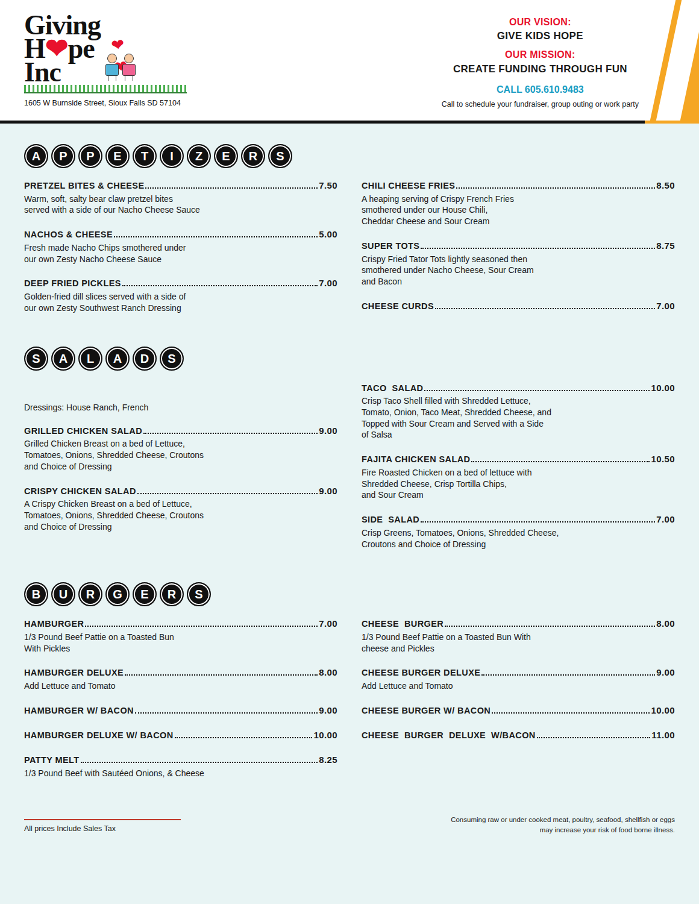Giving
H❤pe
Inc
❤❤
1605 W Burnside Street, Sioux Falls SD 57104
OUR VISION:
GIVE KIDS HOPE
OUR MISSION:
CREATE FUNDING THROUGH FUN
CALL 605.610.9483
Call to schedule your fundraiser, group outing or work party
APPETIZERS
Pretzel Bites & Cheese 7.50
Warm, soft, salty bear claw pretzel bites
served with a side of our Nacho Cheese Sauce
Nachos & Cheese 5.00
Fresh made Nacho Chips smothered under
our own Zesty Nacho Cheese Sauce
Deep Fried Pickles 7.00
Golden-fried dill slices served with a side of
our own Zesty Southwest Ranch Dressing
Chili Cheese Fries 8.50
A heaping serving of Crispy French Fries
smothered under our House Chili,
Cheddar Cheese and Sour Cream
Super Tots 8.75
Crispy Fried Tator Tots lightly seasoned then
smothered under Nacho Cheese, Sour Cream
and Bacon
Cheese Curds 7.00
SALADS
Dressings: House Ranch, French
Grilled Chicken Salad 9.00
Grilled Chicken Breast on a bed of Lettuce,
Tomatoes, Onions, Shredded Cheese, Croutons
and Choice of Dressing
Crispy Chicken Salad 9.00
A Crispy Chicken Breast on a bed of Lettuce,
Tomatoes, Onions, Shredded Cheese, Croutons
and Choice of Dressing
Taco Salad 10.00
Crisp Taco Shell filled with Shredded Lettuce,
Tomato, Onion, Taco Meat, Shredded Cheese, and
Topped with Sour Cream and Served with a Side
of Salsa
Fajita Chicken Salad 10.50
Fire Roasted Chicken on a bed of lettuce with
Shredded Cheese, Crisp Tortilla Chips,
and Sour Cream
Side Salad 7.00
Crisp Greens, Tomatoes, Onions, Shredded Cheese,
Croutons and Choice of Dressing
BURGERS
Hamburger 7.00
1/3 Pound Beef Pattie on a Toasted Bun
With Pickles
Hamburger Deluxe 8.00
Add Lettuce and Tomato
Hamburger w/ Bacon 9.00
Hamburger Deluxe w/ Bacon 10.00
Patty Melt 8.25
1/3 Pound Beef with Sautéed Onions, & Cheese
Cheese Burger 8.00
1/3 Pound Beef Pattie on a Toasted Bun With
cheese and Pickles
Cheese Burger Deluxe 9.00
Add Lettuce and Tomato
Cheese Burger w/ Bacon 10.00
Cheese Burger Deluxe w/Bacon 11.00
All prices Include Sales Tax
Consuming raw or under cooked meat, poultry, seafood, shellfish or eggs
may increase your risk of food borne illness.